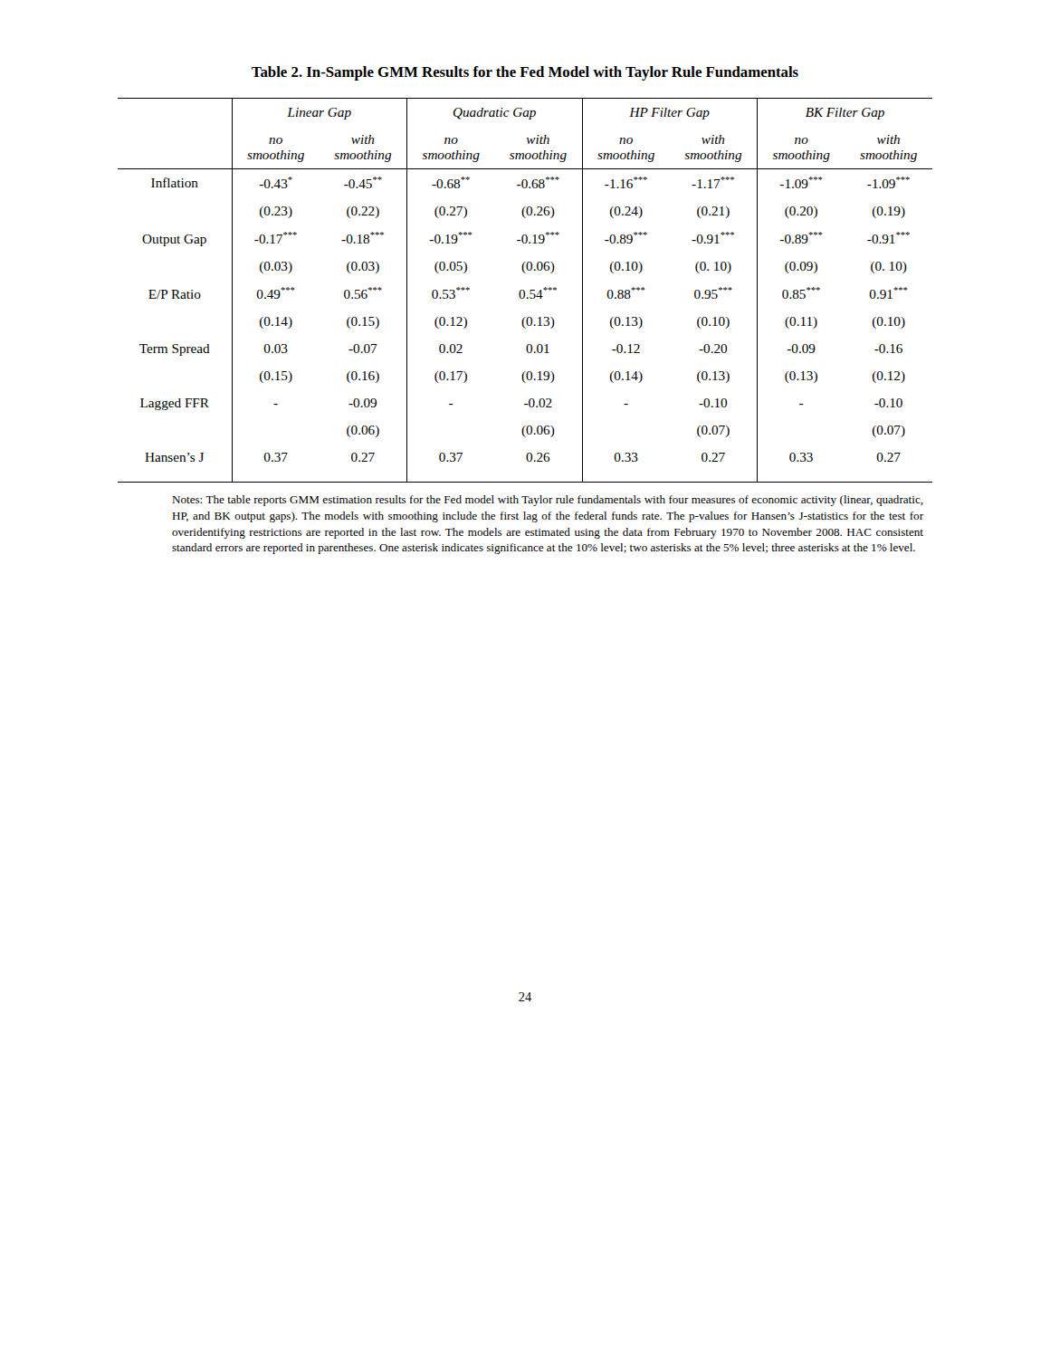Table 2. In-Sample GMM Results for the Fed Model with Taylor Rule Fundamentals
| | Linear Gap | Quadratic Gap | HP Filter Gap | BK Filter Gap |
| --- | --- | --- | --- | --- |
| | no smoothing | with smoothing | no smoothing | with smoothing | no smoothing | with smoothing | no smoothing | with smoothing |
| Inflation | -0.43 * | -0.45 ** | -0.68 ** | -0.68 *** | -1.16 *** | -1.17 *** | -1.09 *** | -1.09 *** |
| | (0.23) | (0.22) | (0.27) | (0.26) | (0.24) | (0.21) | (0.20) | (0.19) |
| Output Gap | -0.17 *** | -0.18 *** | -0.19 *** | -0.19 *** | -0.89 *** | -0.91 *** | -0.89 *** | -0.91 *** |
| | (0.03) | (0.03) | (0.05) | (0.06) | (0.10) | (0. 10) | (0.09) | (0. 10) |
| E/P Ratio | 0.49 *** | 0.56 *** | 0.53 *** | 0.54 *** | 0.88 *** | 0.95 *** | 0.85 *** | 0.91 *** |
| | (0.14) | (0.15) | (0.12) | (0.13) | (0.13) | (0.10) | (0.11) | (0.10) |
| Term Spread | 0.03 | -0.07 | 0.02 | 0.01 | -0.12 | -0.20 | -0.09 | -0.16 |
| | (0.15) | (0.16) | (0.17) | (0.19) | (0.14) | (0.13) | (0.13) | (0.12) |
| Lagged FFR | - | -0.09 | - | -0.02 | - | -0.10 | - | -0.10 |
| | | (0.06) | | (0.06) | | (0.07) | | (0.07) |
| Hansen’s J | 0.37 | 0.27 | 0.37 | 0.26 | 0.33 | 0.27 | 0.33 | 0.27 |
Notes: The table reports GMM estimation results for the Fed model with Taylor rule fundamentals with four measures of economic activity (linear, quadratic, HP, and BK output gaps). The models with smoothing include the first lag of the federal funds rate. The p-values for Hansen’s J-statistics for the test for overidentifying restrictions are reported in the last row. The models are estimated using the data from February 1970 to November 2008. HAC consistent standard errors are reported in parentheses. One asterisk indicates significance at the 10% level; two asterisks at the 5% level; three asterisks at the 1% level.
24